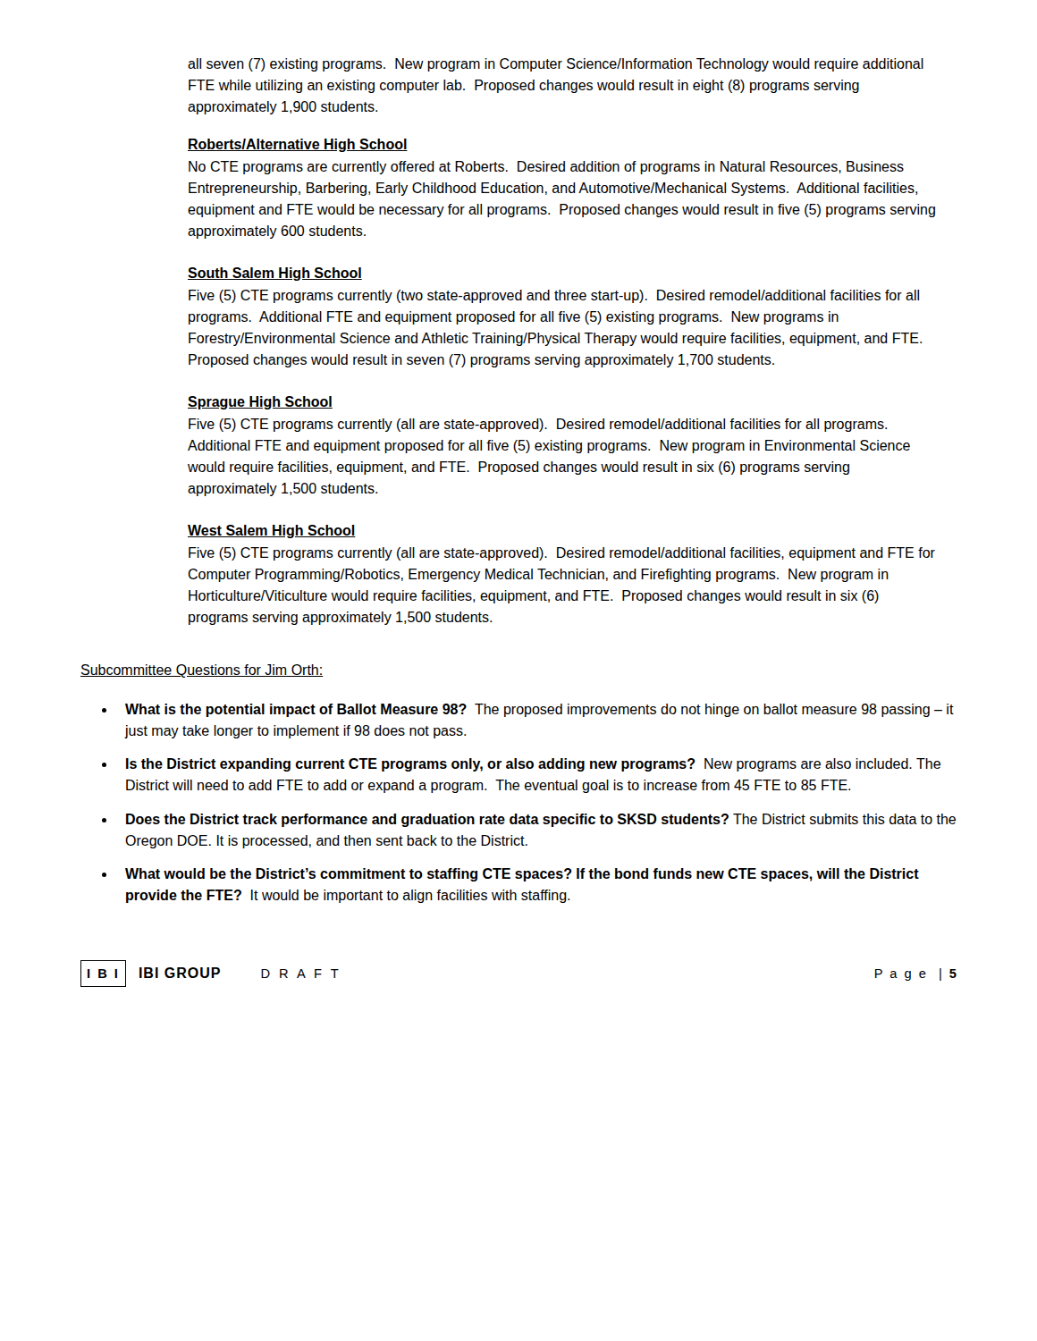all seven (7) existing programs. New program in Computer Science/Information Technology would require additional FTE while utilizing an existing computer lab. Proposed changes would result in eight (8) programs serving approximately 1,900 students.
Roberts/Alternative High School
No CTE programs are currently offered at Roberts. Desired addition of programs in Natural Resources, Business Entrepreneurship, Barbering, Early Childhood Education, and Automotive/Mechanical Systems. Additional facilities, equipment and FTE would be necessary for all programs. Proposed changes would result in five (5) programs serving approximately 600 students.
South Salem High School
Five (5) CTE programs currently (two state-approved and three start-up). Desired remodel/additional facilities for all programs. Additional FTE and equipment proposed for all five (5) existing programs. New programs in Forestry/Environmental Science and Athletic Training/Physical Therapy would require facilities, equipment, and FTE. Proposed changes would result in seven (7) programs serving approximately 1,700 students.
Sprague High School
Five (5) CTE programs currently (all are state-approved). Desired remodel/additional facilities for all programs. Additional FTE and equipment proposed for all five (5) existing programs. New program in Environmental Science would require facilities, equipment, and FTE. Proposed changes would result in six (6) programs serving approximately 1,500 students.
West Salem High School
Five (5) CTE programs currently (all are state-approved). Desired remodel/additional facilities, equipment and FTE for Computer Programming/Robotics, Emergency Medical Technician, and Firefighting programs. New program in Horticulture/Viticulture would require facilities, equipment, and FTE. Proposed changes would result in six (6) programs serving approximately 1,500 students.
Subcommittee Questions for Jim Orth:
What is the potential impact of Ballot Measure 98? The proposed improvements do not hinge on ballot measure 98 passing – it just may take longer to implement if 98 does not pass.
Is the District expanding current CTE programs only, or also adding new programs? New programs are also included. The District will need to add FTE to add or expand a program. The eventual goal is to increase from 45 FTE to 85 FTE.
Does the District track performance and graduation rate data specific to SKSD students? The District submits this data to the Oregon DOE. It is processed, and then sent back to the District.
What would be the District’s commitment to staffing CTE spaces? If the bond funds new CTE spaces, will the District provide the FTE? It would be important to align facilities with staffing.
I B I IBI GROUP D R A F T
P a g e | 5